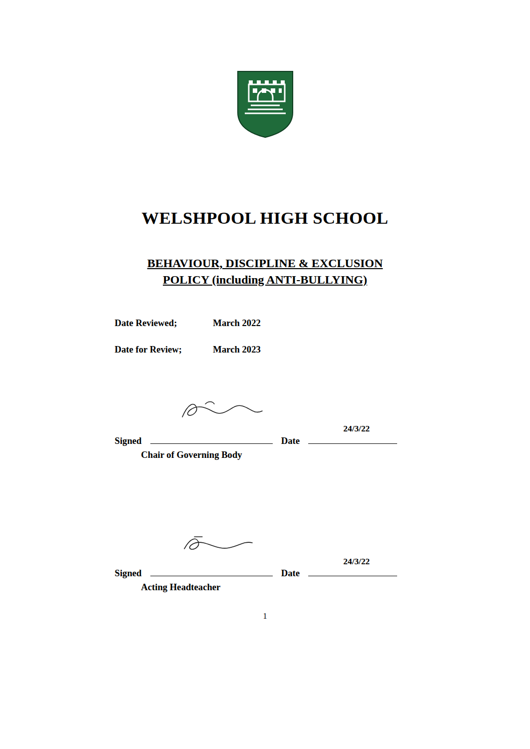WELSHPOOL HIGH SCHOOL
BEHAVIOUR, DISCIPLINE & EXCLUSION
POLICY (including ANTI-BULLYING)
Date Reviewed; March 2022
Date for Review; March 2023
24/3/22
Signed Date
Chair of Governing Body
24/3/22
Signed Date
Acting Headteacher
1